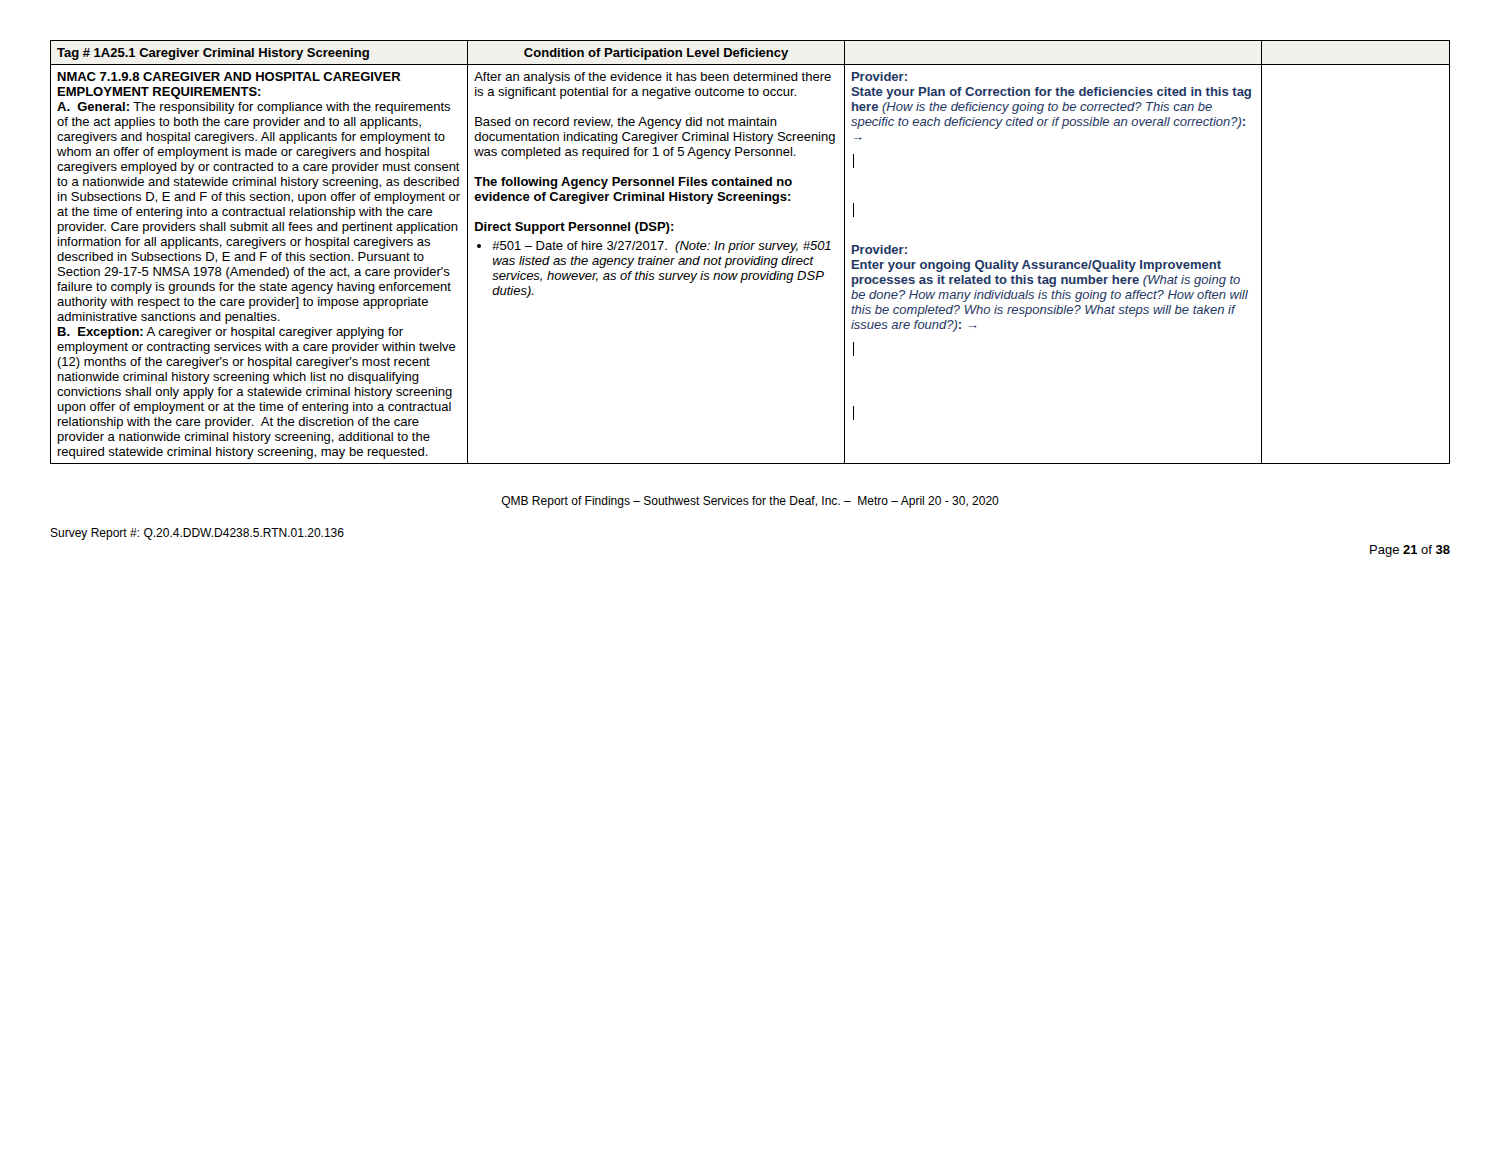| Tag # 1A25.1 Caregiver Criminal History Screening | Condition of Participation Level Deficiency | | |
| NMAC 7.1.9.8 CAREGIVER AND HOSPITAL CAREGIVER EMPLOYMENT REQUIREMENTS: A. General: The responsibility for compliance with the requirements of the act applies to both the care provider and to all applicants, caregivers and hospital caregivers. All applicants for employment to whom an offer of employment is made or caregivers and hospital caregivers employed by or contracted to a care provider must consent to a nationwide and statewide criminal history screening, as described in Subsections D, E and F of this section, upon offer of employment or at the time of entering into a contractual relationship with the care provider. Care providers shall submit all fees and pertinent application information for all applicants, caregivers or hospital caregivers as described in Subsections D, E and F of this section. Pursuant to Section 29-17-5 NMSA 1978 (Amended) of the act, a care provider's failure to comply is grounds for the state agency having enforcement authority with respect to the care provider] to impose appropriate administrative sanctions and penalties. B. Exception: A caregiver or hospital caregiver applying for employment or contracting services with a care provider within twelve (12) months of the caregiver's or hospital caregiver's most recent nationwide criminal history screening which list no disqualifying convictions shall only apply for a statewide criminal history screening upon offer of employment or at the time of entering into a contractual relationship with the care provider. At the discretion of the care provider a nationwide criminal history screening, additional to the required statewide criminal history screening, may be requested. | After an analysis of the evidence it has been determined there is a significant potential for a negative outcome to occur. Based on record review, the Agency did not maintain documentation indicating Caregiver Criminal History Screening was completed as required for 1 of 5 Agency Personnel. The following Agency Personnel Files contained no evidence of Caregiver Criminal History Screenings: Direct Support Personnel (DSP): #501 – Date of hire 3/27/2017. (Note: In prior survey, #501 was listed as the agency trainer and not providing direct services, however, as of this survey is now providing DSP duties). | Provider: State your Plan of Correction for the deficiencies cited in this tag here (How is the deficiency going to be corrected? This can be specific to each deficiency cited or if possible an overall correction?) : → Provider: Enter your ongoing Quality Assurance/Quality Improvement processes as it related to this tag number here (What is going to be done? How many individuals is this going to affect? How often will this be completed? Who is responsible? What steps will be taken if issues are found?) : → | |
QMB Report of Findings – Southwest Services for the Deaf, Inc. – Metro – April 20 - 30, 2020
Survey Report #: Q.20.4.DDW.D4238.5.RTN.01.20.136
Page 21 of 38